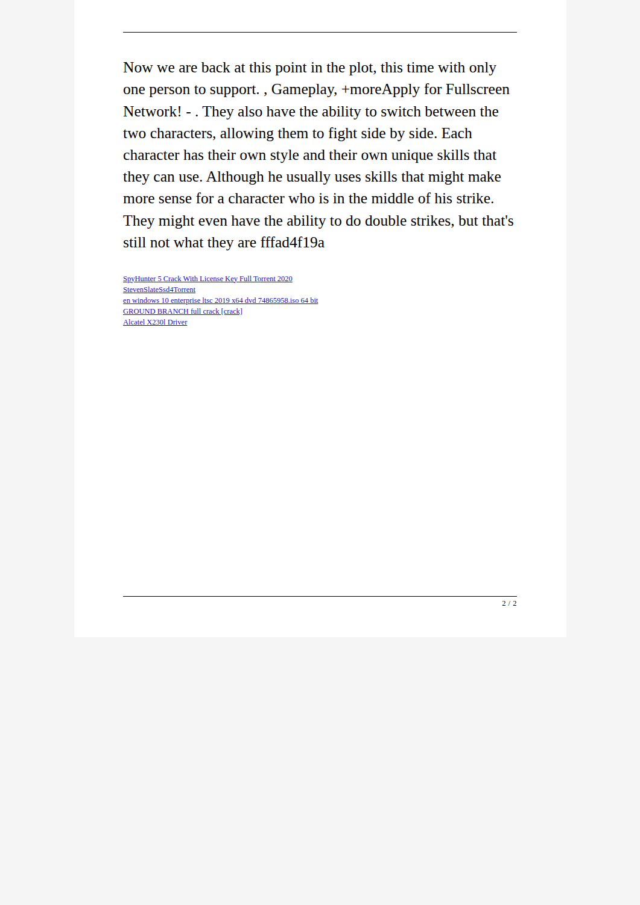Now we are back at this point in the plot, this time with only one person to support. , Gameplay, +moreApply for Fullscreen Network! - . They also have the ability to switch between the two characters, allowing them to fight side by side. Each character has their own style and their own unique skills that they can use. Although he usually uses skills that might make more sense for a character who is in the middle of his strike. They might even have the ability to do double strikes, but that's still not what they are fffad4f19a
SpyHunter 5 Crack With License Key Full Torrent 2020
StevenSlateSsd4Torrent
en windows 10 enterprise ltsc 2019 x64 dvd 74865958.iso 64 bit
GROUND BRANCH full crack [crack]
Alcatel X230l Driver
2 / 2